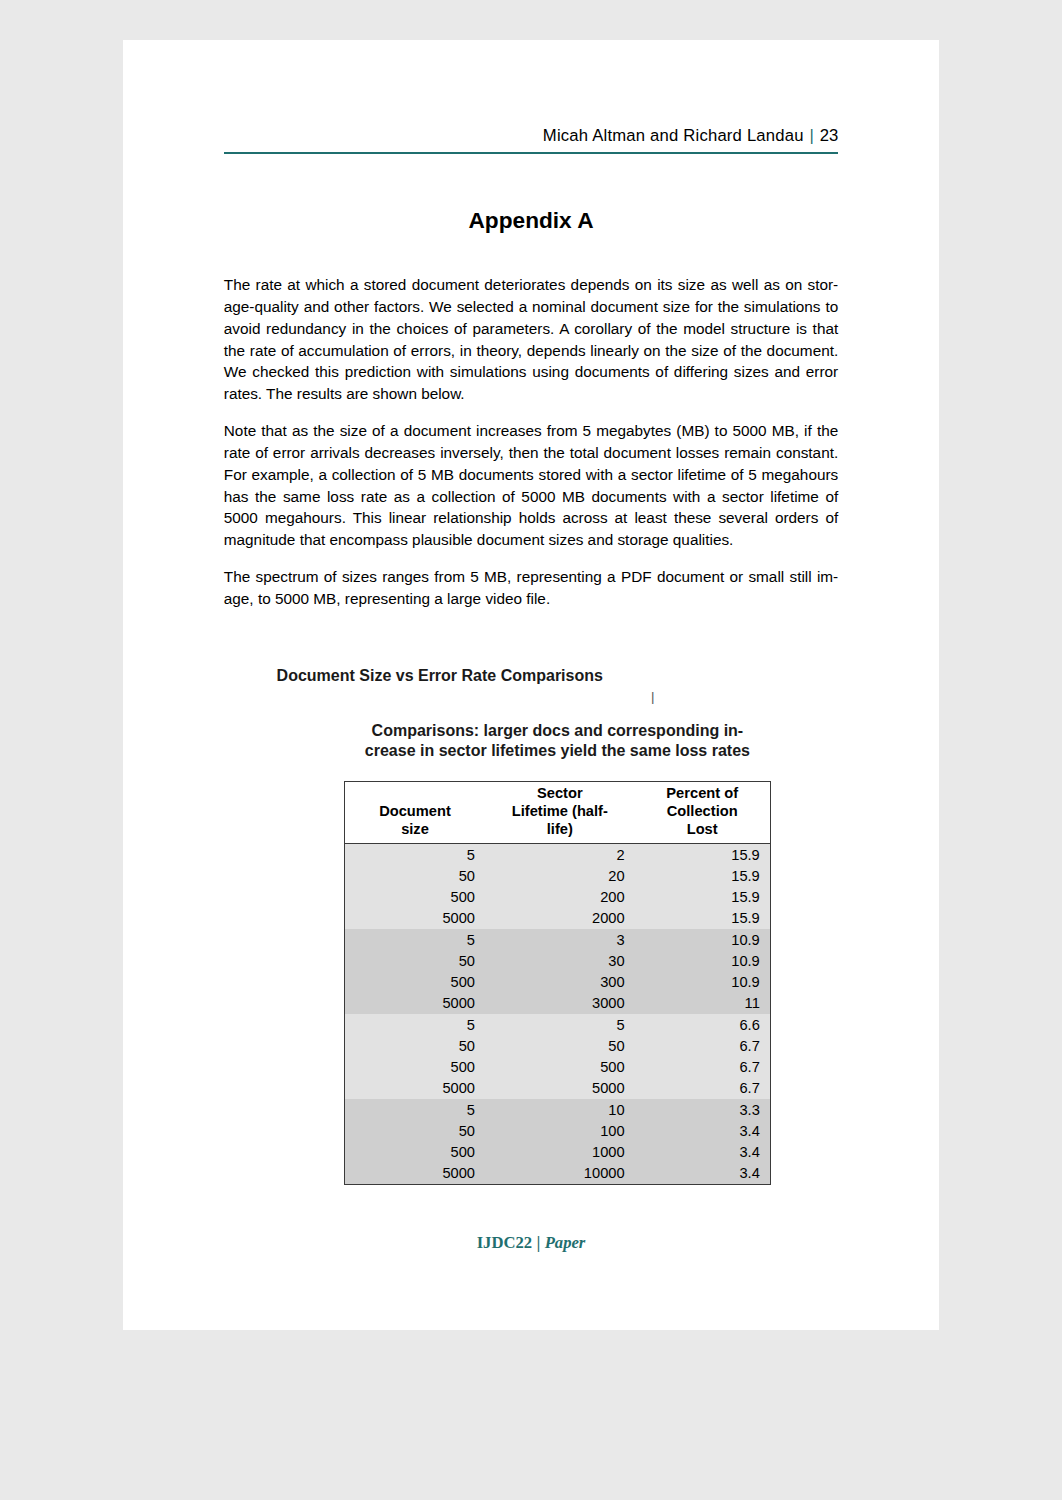Micah Altman and Richard Landau|23
Appendix A
The rate at which a stored document deteriorates depends on its size as well as on storage-quality and other factors. We selected a nominal document size for the simulations to avoid redundancy in the choices of parameters. A corollary of the model structure is that the rate of accumulation of errors, in theory, depends linearly on the size of the document. We checked this prediction with simulations using documents of differing sizes and error rates. The results are shown below.
Note that as the size of a document increases from 5 megabytes (MB) to 5000 MB, if the rate of error arrivals decreases inversely, then the total document losses remain constant. For example, a collection of 5 MB documents stored with a sector lifetime of 5 megahours has the same loss rate as a collection of 5000 MB documents with a sector lifetime of 5000 megahours. This linear relationship holds across at least these several orders of magnitude that encompass plausible document sizes and storage qualities.
The spectrum of sizes ranges from 5 MB, representing a PDF document or small still image, to 5000 MB, representing a large video file.
Document Size vs Error Rate Comparisons
|
Comparisons: larger docs and corresponding increase in sector lifetimes yield the same loss rates
| Document size | Sector Lifetime (half- life) | Percent of Collection Lost |
| --- | --- | --- |
| 5 | 2 | 15.9 |
| 50 | 20 | 15.9 |
| 500 | 200 | 15.9 |
| 5000 | 2000 | 15.9 |
| 5 | 3 | 10.9 |
| 50 | 30 | 10.9 |
| 500 | 300 | 10.9 |
| 5000 | 3000 | 11 |
| 5 | 5 | 6.6 |
| 50 | 50 | 6.7 |
| 500 | 500 | 6.7 |
| 5000 | 5000 | 6.7 |
| 5 | 10 | 3.3 |
| 50 | 100 | 3.4 |
| 500 | 1000 | 3.4 |
| 5000 | 10000 | 3.4 |
IJDC22 | Paper